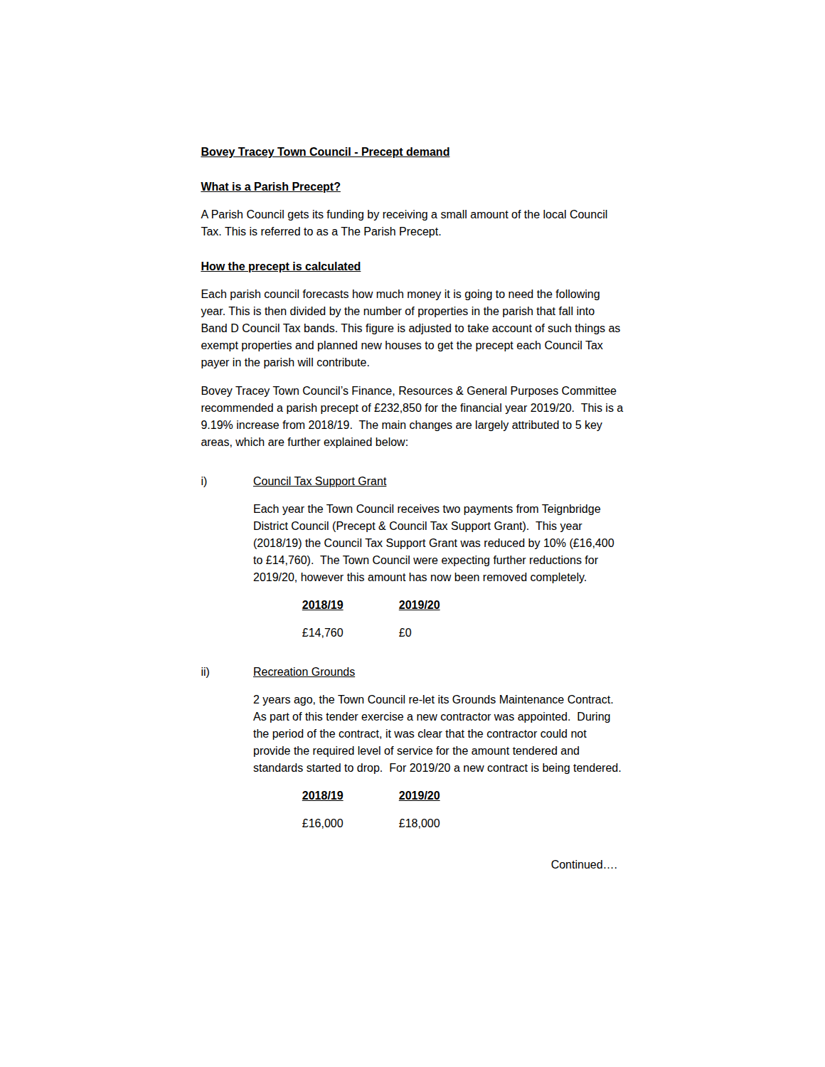Bovey Tracey Town Council - Precept demand
What is a Parish Precept?
A Parish Council gets its funding by receiving a small amount of the local Council Tax. This is referred to as a The Parish Precept.
How the precept is calculated
Each parish council forecasts how much money it is going to need the following year. This is then divided by the number of properties in the parish that fall into Band D Council Tax bands. This figure is adjusted to take account of such things as exempt properties and planned new houses to get the precept each Council Tax payer in the parish will contribute.
Bovey Tracey Town Council’s Finance, Resources & General Purposes Committee recommended a parish precept of £232,850 for the financial year 2019/20. This is a 9.19% increase from 2018/19. The main changes are largely attributed to 5 key areas, which are further explained below:
i)
Council Tax Support Grant
Each year the Town Council receives two payments from Teignbridge District Council (Precept & Council Tax Support Grant). This year (2018/19) the Council Tax Support Grant was reduced by 10% (£16,400 to £14,760). The Town Council were expecting further reductions for 2019/20, however this amount has now been removed completely.
2018/19
2019/20
£14,760
£0
ii)
Recreation Grounds
2 years ago, the Town Council re-let its Grounds Maintenance Contract. As part of this tender exercise a new contractor was appointed. During the period of the contract, it was clear that the contractor could not provide the required level of service for the amount tendered and standards started to drop. For 2019/20 a new contract is being tendered.
2018/19
2019/20
£16,000
£18,000
Continued….